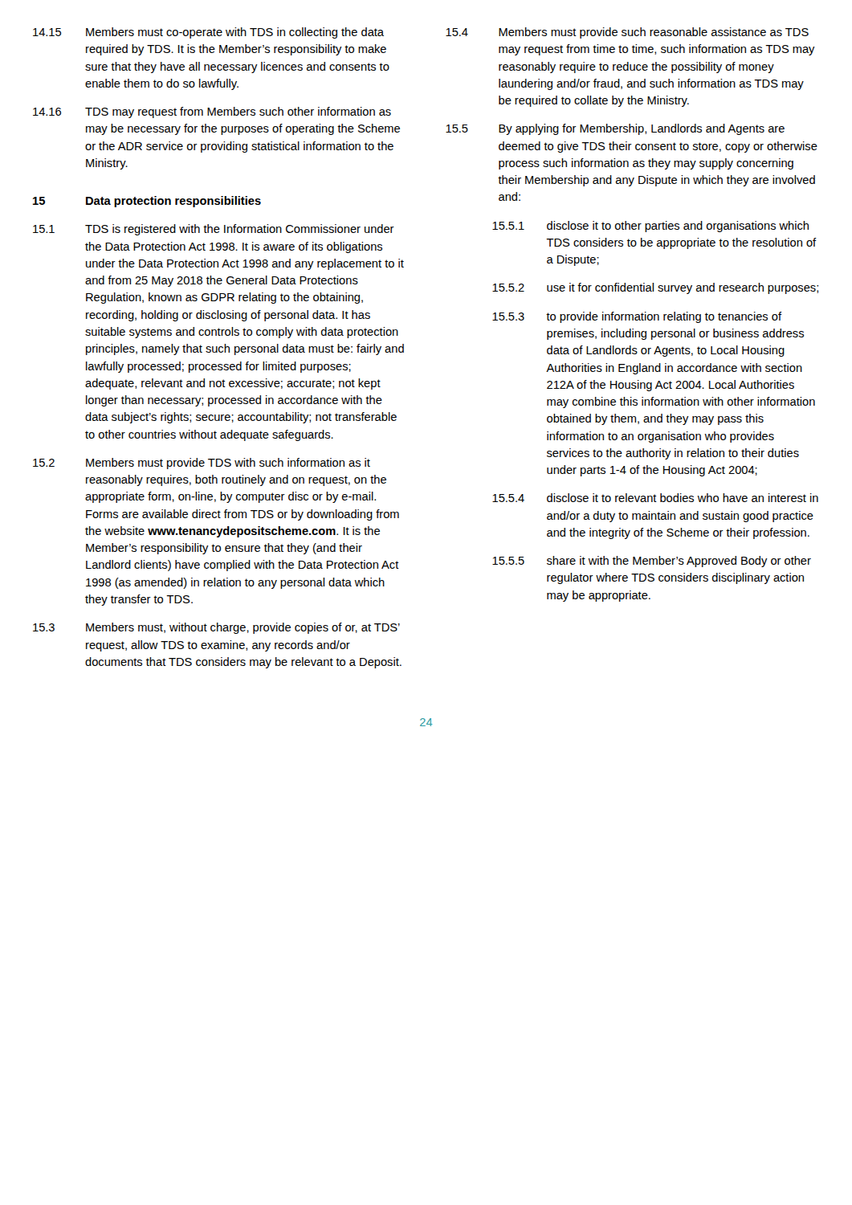14.15
Members must co-operate with TDS in collecting the data required by TDS. It is the Member’s responsibility to make sure that they have all necessary licences and consents to enable them to do so lawfully.
14.16
TDS may request from Members such other information as may be necessary for the purposes of operating the Scheme or the ADR service or providing statistical information to the Ministry.
15 Data protection responsibilities
15.1
TDS is registered with the Information Commissioner under the Data Protection Act 1998. It is aware of its obligations under the Data Protection Act 1998 and any replacement to it and from 25 May 2018 the General Data Protections Regulation, known as GDPR relating to the obtaining, recording, holding or disclosing of personal data. It has suitable systems and controls to comply with data protection principles, namely that such personal data must be: fairly and lawfully processed; processed for limited purposes; adequate, relevant and not excessive; accurate; not kept longer than necessary; processed in accordance with the data subject’s rights; secure; accountability; not transferable to other countries without adequate safeguards.
15.2
Members must provide TDS with such information as it reasonably requires, both routinely and on request, on the appropriate form, on-line, by computer disc or by e-mail. Forms are available direct from TDS or by downloading from the website www.tenancydepositscheme.com. It is the Member’s responsibility to ensure that they (and their Landlord clients) have complied with the Data Protection Act 1998 (as amended) in relation to any personal data which they transfer to TDS.
15.3
Members must, without charge, provide copies of or, at TDS’ request, allow TDS to examine, any records and/or documents that TDS considers may be relevant to a Deposit.
15.4
Members must provide such reasonable assistance as TDS may request from time to time, such information as TDS may reasonably require to reduce the possibility of money laundering and/or fraud, and such information as TDS may be required to collate by the Ministry.
15.5
By applying for Membership, Landlords and Agents are deemed to give TDS their consent to store, copy or otherwise process such information as they may supply concerning their Membership and any Dispute in which they are involved and:
15.5.1
disclose it to other parties and organisations which TDS considers to be appropriate to the resolution of a Dispute;
15.5.2
use it for confidential survey and research purposes;
15.5.3
to provide information relating to tenancies of premises, including personal or business address data of Landlords or Agents, to Local Housing Authorities in England in accordance with section 212A of the Housing Act 2004. Local Authorities may combine this information with other information obtained by them, and they may pass this information to an organisation who provides services to the authority in relation to their duties under parts 1-4 of the Housing Act 2004;
15.5.4
disclose it to relevant bodies who have an interest in and/or a duty to maintain and sustain good practice and the integrity of the Scheme or their profession.
15.5.5
share it with the Member’s Approved Body or other regulator where TDS considers disciplinary action may be appropriate.
24